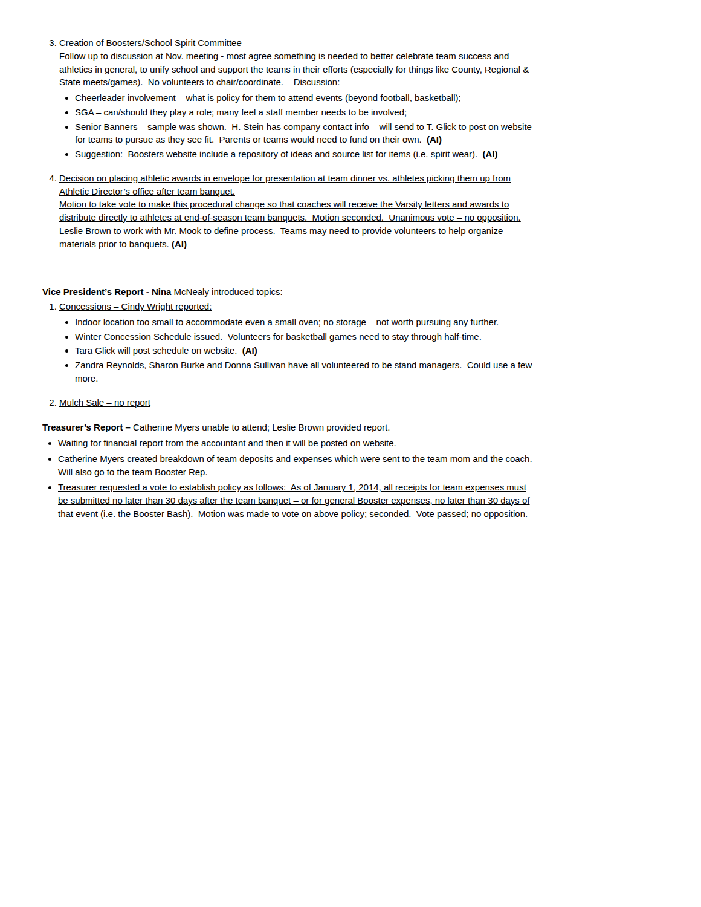Creation of Boosters/School Spirit Committee
Follow up to discussion at Nov. meeting - most agree something is needed to better celebrate team success and athletics in general, to unify school and support the teams in their efforts (especially for things like County, Regional & State meets/games). No volunteers to chair/coordinate. Discussion:
Cheerleader involvement – what is policy for them to attend events (beyond football, basketball);
SGA – can/should they play a role; many feel a staff member needs to be involved;
Senior Banners – sample was shown. H. Stein has company contact info – will send to T. Glick to post on website for teams to pursue as they see fit. Parents or teams would need to fund on their own. (AI)
Suggestion: Boosters website include a repository of ideas and source list for items (i.e. spirit wear). (AI)
Decision on placing athletic awards in envelope for presentation at team dinner vs. athletes picking them up from Athletic Director’s office after team banquet.
Motion to take vote to make this procedural change so that coaches will receive the Varsity letters and awards to distribute directly to athletes at end-of-season team banquets. Motion seconded. Unanimous vote – no opposition.
Leslie Brown to work with Mr. Mook to define process. Teams may need to provide volunteers to help organize materials prior to banquets. (AI)
Vice President’s Report - Nina McNealy introduced topics:
Concessions – Cindy Wright reported:
Indoor location too small to accommodate even a small oven; no storage – not worth pursuing any further.
Winter Concession Schedule issued. Volunteers for basketball games need to stay through half-time.
Tara Glick will post schedule on website. (AI)
Zandra Reynolds, Sharon Burke and Donna Sullivan have all volunteered to be stand managers. Could use a few more.
Mulch Sale – no report
Treasurer’s Report – Catherine Myers unable to attend; Leslie Brown provided report.
Waiting for financial report from the accountant and then it will be posted on website.
Catherine Myers created breakdown of team deposits and expenses which were sent to the team mom and the coach. Will also go to the team Booster Rep.
Treasurer requested a vote to establish policy as follows: As of January 1, 2014, all receipts for team expenses must be submitted no later than 30 days after the team banquet – or for general Booster expenses, no later than 30 days of that event (i.e. the Booster Bash). Motion was made to vote on above policy; seconded. Vote passed; no opposition.